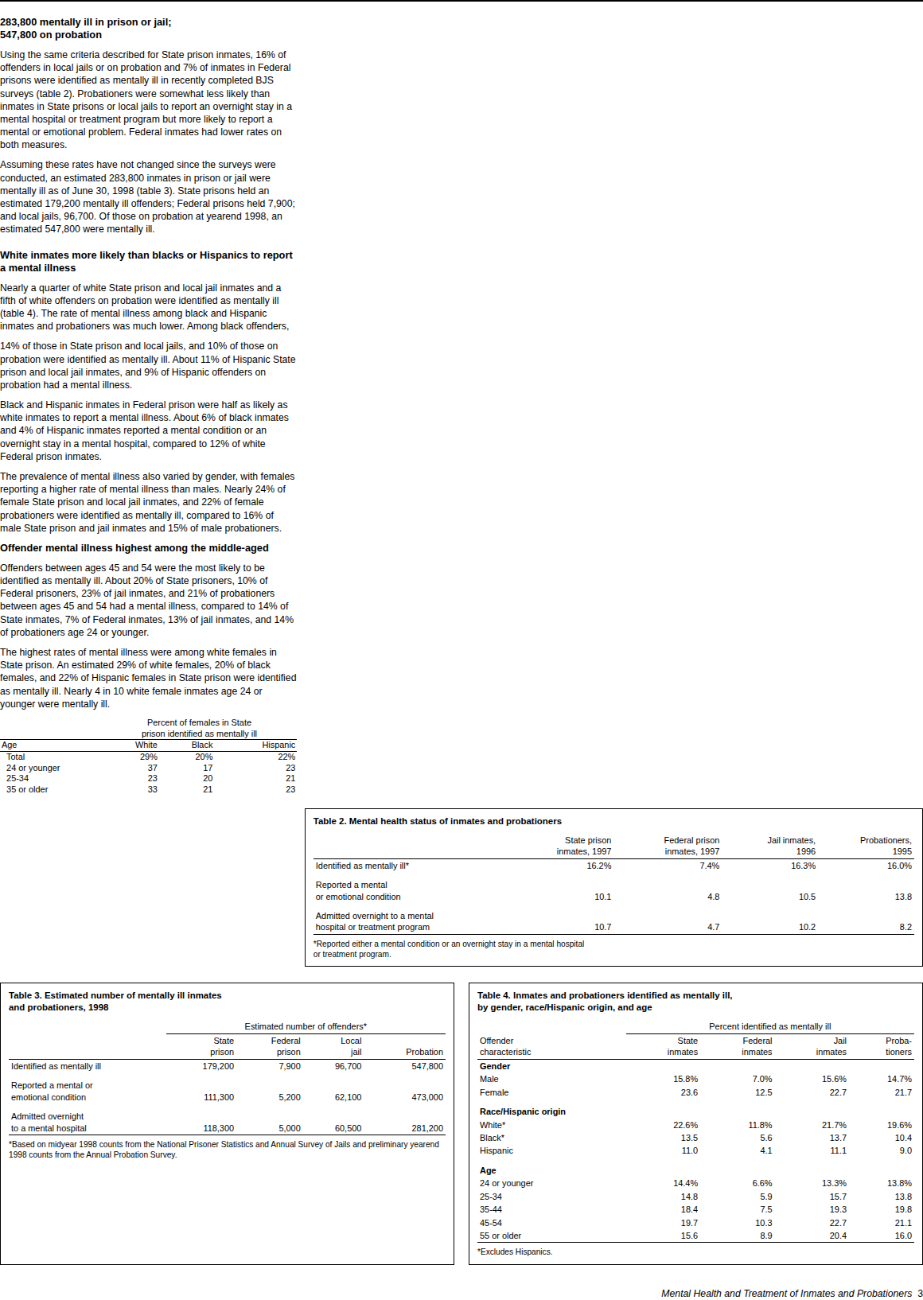283,800 mentally ill in prison or jail;
547,800 on probation
Using the same criteria described for State prison inmates, 16% of offenders in local jails or on probation and 7% of inmates in Federal prisons were identified as mentally ill in recently completed BJS surveys (table 2). Probationers were somewhat less likely than inmates in State prisons or local jails to report an overnight stay in a mental hospital or treatment program but more likely to report a mental or emotional problem. Federal inmates had lower rates on both measures.
Assuming these rates have not changed since the surveys were conducted, an estimated 283,800 inmates in prison or jail were mentally ill as of June 30, 1998 (table 3). State prisons held an estimated 179,200 mentally ill offenders; Federal prisons held 7,900; and local jails, 96,700. Of those on probation at yearend 1998, an estimated 547,800 were mentally ill.
White inmates more likely than blacks or Hispanics to report a mental illness
Nearly a quarter of white State prison and local jail inmates and a fifth of white offenders on probation were identified as mentally ill (table 4). The rate of mental illness among black and Hispanic inmates and probationers was much lower. Among black offenders,
14% of those in State prison and local jails, and 10% of those on probation were identified as mentally ill. About 11% of Hispanic State prison and local jail inmates, and 9% of Hispanic offenders on probation had a mental illness.
Black and Hispanic inmates in Federal prison were half as likely as white inmates to report a mental illness. About 6% of black inmates and 4% of Hispanic inmates reported a mental condition or an overnight stay in a mental hospital, compared to 12% of white Federal prison inmates.
The prevalence of mental illness also varied by gender, with females reporting a higher rate of mental illness than males. Nearly 24% of female State prison and local jail inmates, and 22% of female probationers were identified as mentally ill, compared to 16% of male State prison and jail inmates and 15% of male probationers.
Offender mental illness highest among the middle-aged
Offenders between ages 45 and 54 were the most likely to be identified as mentally ill. About 20% of State prisoners, 10% of Federal prisoners, 23% of jail inmates, and 21% of probationers between ages 45 and 54 had a mental illness, compared to 14% of State inmates, 7% of Federal inmates, 13% of jail inmates, and 14% of probationers age 24 or younger.
The highest rates of mental illness were among white females in State prison. An estimated 29% of white females, 20% of black females, and 22% of Hispanic females in State prison were identified as mentally ill. Nearly 4 in 10 white female inmates age 24 or younger were mentally ill.
| | Percent of females in State |
| | prison identified as mentally ill |
| Age | White | Black | Hispanic |
| Total | 29% | 20% | 22% |
| 24 or younger | 37 | 17 | 23 |
| 25-34 | 23 | 20 | 21 |
| 35 or older | 33 | 21 | 23 |
Table 2. Mental health status of inmates and probationers
| | State prison inmates, 1997 | Federal prison inmates, 1997 | Jail inmates, 1996 | Probationers, 1995 |
| --- | --- | --- | --- | --- |
| Identified as mentally ill* | 16.2% | 7.4% | 16.3% | 16.0% |
| Reported a mental or emotional condition | 10.1 | 4.8 | 10.5 | 13.8 |
| Admitted overnight to a mental hospital or treatment program | 10.7 | 4.7 | 10.2 | 8.2 |
*Reported either a mental condition or an overnight stay in a mental hospital
or treatment program.
Table 3. Estimated number of mentally ill inmates
and probationers, 1998
| | Estimated number of offenders* |
| --- | --- |
| | State prison | Federal prison | Local jail | Probation |
| Identified as mentally ill | 179,200 | 7,900 | 96,700 | 547,800 |
| Reported a mental or emotional condition | 111,300 | 5,200 | 62,100 | 473,000 |
| Admitted overnight to a mental hospital | 118,300 | 5,000 | 60,500 | 281,200 |
*Based on midyear 1998 counts from the National Prisoner Statistics and Annual Survey of Jails and preliminary yearend 1998 counts from the Annual Probation Survey.
Table 4. Inmates and probationers identified as mentally ill,
by gender, race/Hispanic origin, and age
| | Percent identified as mentally ill |
| --- | --- |
| Offender characteristic | State inmates | Federal inmates | Jail inmates | Proba- tioners |
| Gender | | | | |
| Male | 15.8% | 7.0% | 15.6% | 14.7% |
| Female | 23.6 | 12.5 | 22.7 | 21.7 |
| Race/Hispanic origin | | | | |
| White* | 22.6% | 11.8% | 21.7% | 19.6% |
| Black* | 13.5 | 5.6 | 13.7 | 10.4 |
| Hispanic | 11.0 | 4.1 | 11.1 | 9.0 |
| Age | | | | |
| 24 or younger | 14.4% | 6.6% | 13.3% | 13.8% |
| 25-34 | 14.8 | 5.9 | 15.7 | 13.8 |
| 35-44 | 18.4 | 7.5 | 19.3 | 19.8 |
| 45-54 | 19.7 | 10.3 | 22.7 | 21.1 |
| 55 or older | 15.6 | 8.9 | 20.4 | 16.0 |
*Excludes Hispanics.
Mental Health and Treatment of Inmates and Probationers 3